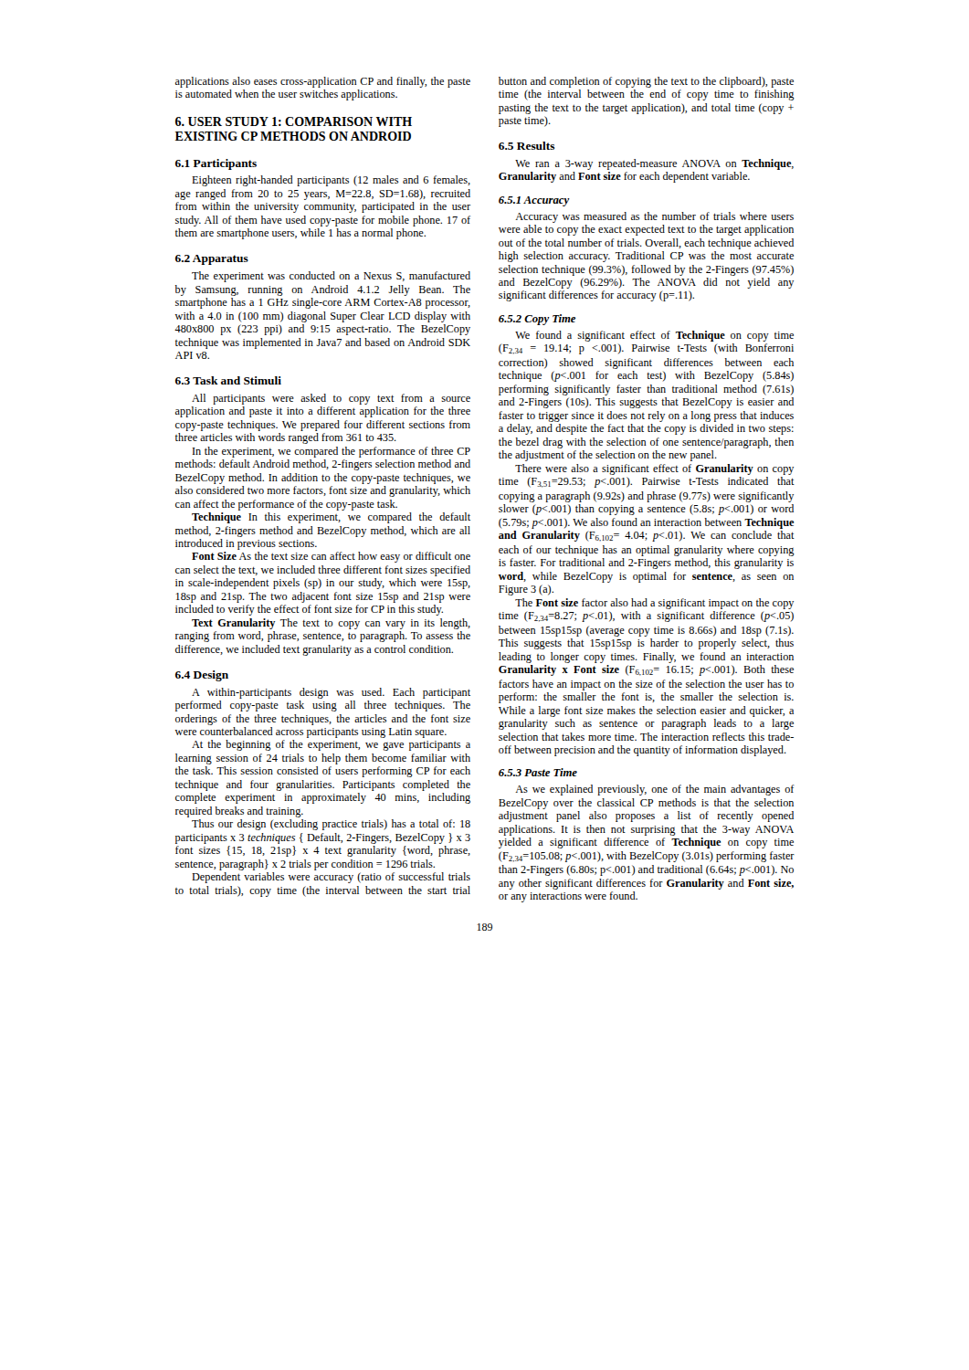applications also eases cross-application CP and finally, the paste is automated when the user switches applications.
6. USER STUDY 1: COMPARISON WITH EXISTING CP METHODS ON ANDROID
6.1 Participants
Eighteen right-handed participants (12 males and 6 females, age ranged from 20 to 25 years, M=22.8, SD=1.68), recruited from within the university community, participated in the user study. All of them have used copy-paste for mobile phone. 17 of them are smartphone users, while 1 has a normal phone.
6.2 Apparatus
The experiment was conducted on a Nexus S, manufactured by Samsung, running on Android 4.1.2 Jelly Bean. The smartphone has a 1 GHz single-core ARM Cortex-A8 processor, with a 4.0 in (100 mm) diagonal Super Clear LCD display with 480x800 px (223 ppi) and 9:15 aspect-ratio. The BezelCopy technique was implemented in Java7 and based on Android SDK API v8.
6.3 Task and Stimuli
All participants were asked to copy text from a source application and paste it into a different application for the three copy-paste techniques. We prepared four different sections from three articles with words ranged from 361 to 435.
In the experiment, we compared the performance of three CP methods: default Android method, 2-fingers selection method and BezelCopy method. In addition to the copy-paste techniques, we also considered two more factors, font size and granularity, which can affect the performance of the copy-paste task.
Technique In this experiment, we compared the default method, 2-fingers method and BezelCopy method, which are all introduced in previous sections.
Font Size As the text size can affect how easy or difficult one can select the text, we included three different font sizes specified in scale-independent pixels (sp) in our study, which were 15sp, 18sp and 21sp. The two adjacent font size 15sp and 21sp were included to verify the effect of font size for CP in this study.
Text Granularity The text to copy can vary in its length, ranging from word, phrase, sentence, to paragraph. To assess the difference, we included text granularity as a control condition.
6.4 Design
A within-participants design was used. Each participant performed copy-paste task using all three techniques. The orderings of the three techniques, the articles and the font size were counterbalanced across participants using Latin square.
At the beginning of the experiment, we gave participants a learning session of 24 trials to help them become familiar with the task. This session consisted of users performing CP for each technique and four granularities. Participants completed the complete experiment in approximately 40 mins, including required breaks and training.
Thus our design (excluding practice trials) has a total of: 18 participants x 3 techniques { Default, 2-Fingers, BezelCopy } x 3 font sizes {15, 18, 21sp} x 4 text granularity {word, phrase, sentence, paragraph} x 2 trials per condition = 1296 trials.
Dependent variables were accuracy (ratio of successful trials to total trials), copy time (the interval between the start trial button and completion of copying the text to the clipboard), paste time (the interval between the end of copy time to finishing pasting the text to the target application), and total time (copy + paste time).
6.5 Results
We ran a 3-way repeated-measure ANOVA on Technique, Granularity and Font size for each dependent variable.
6.5.1 Accuracy
Accuracy was measured as the number of trials where users were able to copy the exact expected text to the target application out of the total number of trials. Overall, each technique achieved high selection accuracy. Traditional CP was the most accurate selection technique (99.3%), followed by the 2-Fingers (97.45%) and BezelCopy (96.29%). The ANOVA did not yield any significant differences for accuracy (p=.11).
6.5.2 Copy Time
We found a significant effect of Technique on copy time (F2,34 = 19.14; p <.001). Pairwise t-Tests (with Bonferroni correction) showed significant differences between each technique (p<.001 for each test) with BezelCopy (5.84s) performing significantly faster than traditional method (7.61s) and 2-Fingers (10s). This suggests that BezelCopy is easier and faster to trigger since it does not rely on a long press that induces a delay, and despite the fact that the copy is divided in two steps: the bezel drag with the selection of one sentence/paragraph, then the adjustment of the selection on the new panel.
There were also a significant effect of Granularity on copy time (F3,51=29.53; p<.001). Pairwise t-Tests indicated that copying a paragraph (9.92s) and phrase (9.77s) were significantly slower (p<.001) than copying a sentence (5.8s; p<.001) or word (5.79s; p<.001). We also found an interaction between Technique and Granularity (F6,102= 4.04; p<.01). We can conclude that each of our technique has an optimal granularity where copying is faster. For traditional and 2-Fingers method, this granularity is word, while BezelCopy is optimal for sentence, as seen on Figure 3 (a).
The Font size factor also had a significant impact on the copy time (F2,34=8.27; p<.01), with a significant difference (p<.05) between 15sp15sp (average copy time is 8.66s) and 18sp (7.1s). This suggests that 15sp15sp is harder to properly select, thus leading to longer copy times. Finally, we found an interaction Granularity x Font size (F6,102= 16.15; p<.001). Both these factors have an impact on the size of the selection the user has to perform: the smaller the font is, the smaller the selection is. While a large font size makes the selection easier and quicker, a granularity such as sentence or paragraph leads to a large selection that takes more time. The interaction reflects this trade-off between precision and the quantity of information displayed.
6.5.3 Paste Time
As we explained previously, one of the main advantages of BezelCopy over the classical CP methods is that the selection adjustment panel also proposes a list of recently opened applications. It is then not surprising that the 3-way ANOVA yielded a significant difference of Technique on copy time (F2,34=105.08; p<.001), with BezelCopy (3.01s) performing faster than 2-Fingers (6.80s; p<.001) and traditional (6.64s; p<.001). No any other significant differences for Granularity and Font size, or any interactions were found.
189